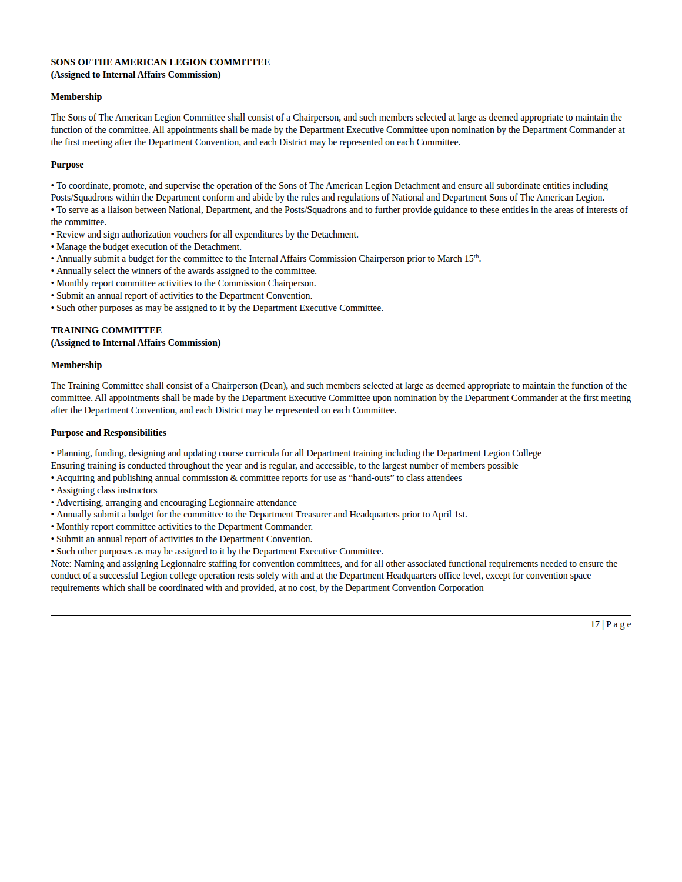SONS OF THE AMERICAN LEGION COMMITTEE
(Assigned to Internal Affairs Commission)
Membership
The Sons of The American Legion Committee shall consist of a Chairperson, and such members selected at large as deemed appropriate to maintain the function of the committee. All appointments shall be made by the Department Executive Committee upon nomination by the Department Commander at the first meeting after the Department Convention, and each District may be represented on each Committee.
Purpose
To coordinate, promote, and supervise the operation of the Sons of The American Legion Detachment and ensure all subordinate entities including Posts/Squadrons within the Department conform and abide by the rules and regulations of National and Department Sons of The American Legion.
To serve as a liaison between National, Department, and the Posts/Squadrons and to further provide guidance to these entities in the areas of interests of the committee.
Review and sign authorization vouchers for all expenditures by the Detachment.
Manage the budget execution of the Detachment.
Annually submit a budget for the committee to the Internal Affairs Commission Chairperson prior to March 15th.
Annually select the winners of the awards assigned to the committee.
Monthly report committee activities to the Commission Chairperson.
Submit an annual report of activities to the Department Convention.
Such other purposes as may be assigned to it by the Department Executive Committee.
TRAINING COMMITTEE
(Assigned to Internal Affairs Commission)
Membership
The Training Committee shall consist of a Chairperson (Dean), and such members selected at large as deemed appropriate to maintain the function of the committee. All appointments shall be made by the Department Executive Committee upon nomination by the Department Commander at the first meeting after the Department Convention, and each District may be represented on each Committee.
Purpose and Responsibilities
Planning, funding, designing and updating course curricula for all Department training including the Department Legion College
Ensuring training is conducted throughout the year and is regular, and accessible, to the largest number of members possible
Acquiring and publishing annual commission & committee reports for use as “hand-outs” to class attendees
Assigning class instructors
Advertising, arranging and encouraging Legionnaire attendance
Annually submit a budget for the committee to the Department Treasurer and Headquarters prior to April 1st.
Monthly report committee activities to the Department Commander.
Submit an annual report of activities to the Department Convention.
Such other purposes as may be assigned to it by the Department Executive Committee.
Note: Naming and assigning Legionnaire staffing for convention committees, and for all other associated functional requirements needed to ensure the conduct of a successful Legion college operation rests solely with and at the Department Headquarters office level, except for convention space requirements which shall be coordinated with and provided, at no cost, by the Department Convention Corporation
17 | P a g e